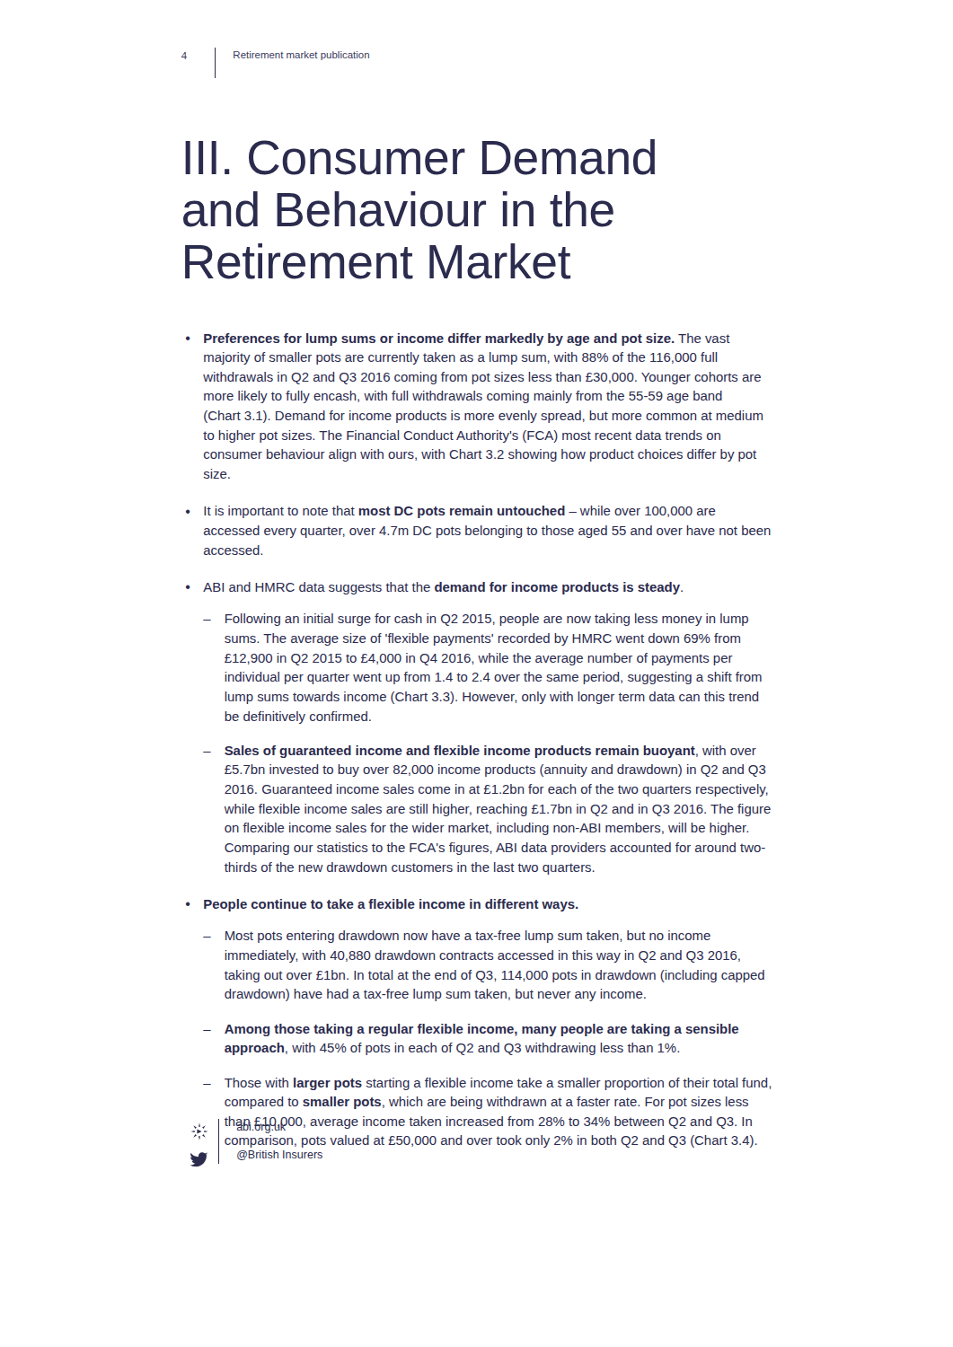4
Retirement market publication
III. Consumer Demand
and Behaviour in the
Retirement Market
Preferences for lump sums or income differ markedly by age and pot size. The vast majority of smaller pots are currently taken as a lump sum, with 88% of the 116,000 full withdrawals in Q2 and Q3 2016 coming from pot sizes less than £30,000. Younger cohorts are more likely to fully encash, with full withdrawals coming mainly from the 55-59 age band
(Chart 3.1). Demand for income products is more evenly spread, but more common at medium to higher pot sizes. The Financial Conduct Authority's (FCA) most recent data trends on consumer behaviour align with ours, with Chart 3.2 showing how product choices differ by pot size.
It is important to note that most DC pots remain untouched – while over 100,000 are accessed every quarter, over 4.7m DC pots belonging to those aged 55 and over have not been accessed.
ABI and HMRC data suggests that the demand for income products is steady.
Following an initial surge for cash in Q2 2015, people are now taking less money in lump sums. The average size of 'flexible payments' recorded by HMRC went down 69% from
£12,900 in Q2 2015 to £4,000 in Q4 2016, while the average number of payments per individual per quarter went up from 1.4 to 2.4 over the same period, suggesting a shift from lump sums towards income (Chart 3.3). However, only with longer term data can this trend be definitively confirmed.
Sales of guaranteed income and flexible income products remain buoyant, with over £5.7bn invested to buy over 82,000 income products (annuity and drawdown) in Q2 and Q3 2016. Guaranteed income sales come in at £1.2bn for each of the two quarters respectively, while flexible income sales are still higher, reaching £1.7bn in Q2 and in Q3 2016. The figure on flexible income sales for the wider market, including non-ABI members, will be higher. Comparing our statistics to the FCA's figures, ABI data providers accounted for around two-thirds of the new drawdown customers in the last two quarters.
People continue to take a flexible income in different ways.
Most pots entering drawdown now have a tax-free lump sum taken, but no income immediately, with 40,880 drawdown contracts accessed in this way in Q2 and Q3 2016, taking out over £1bn. In total at the end of Q3, 114,000 pots in drawdown (including capped drawdown) have had a tax-free lump sum taken, but never any income.
Among those taking a regular flexible income, many people are taking a sensible approach, with 45% of pots in each of Q2 and Q3 withdrawing less than 1%.
Those with larger pots starting a flexible income take a smaller proportion of their total fund, compared to smaller pots, which are being withdrawn at a faster rate. For pot sizes less than £10,000, average income taken increased from 28% to 34% between Q2 and Q3. In comparison, pots valued at £50,000 and over took only 2% in both Q2 and Q3 (Chart 3.4).
abi.org.uk @British Insurers